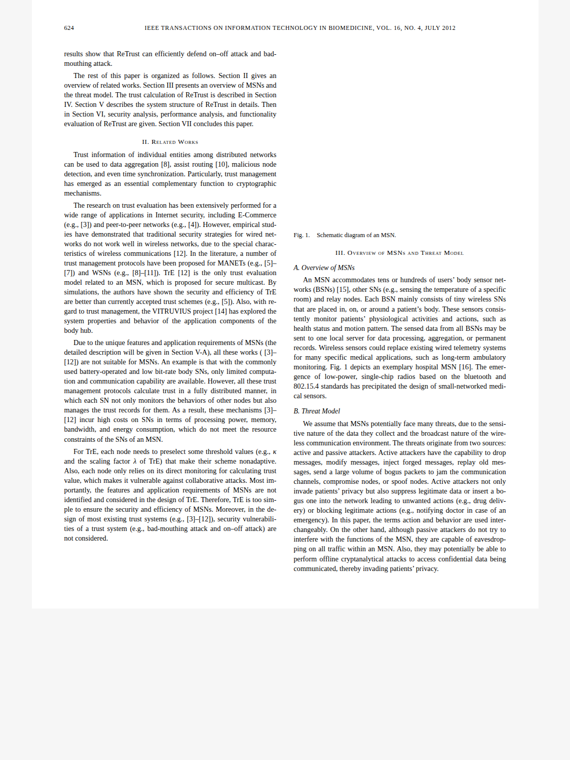624
IEEE TRANSACTIONS ON INFORMATION TECHNOLOGY IN BIOMEDICINE, VOL. 16, NO. 4, JULY 2012
results show that ReTrust can efficiently defend on–off attack and bad-mouthing attack.
The rest of this paper is organized as follows. Section II gives an overview of related works. Section III presents an overview of MSNs and the threat model. The trust calculation of ReTrust is described in Section IV. Section V describes the system structure of ReTrust in details. Then in Section VI, security analysis, performance analysis, and functionality evaluation of ReTrust are given. Section VII concludes this paper.
II. Related Works
Trust information of individual entities among distributed networks can be used to data aggregation [8], assist routing [10], malicious node detection, and even time synchronization. Particularly, trust management has emerged as an essential complementary function to cryptographic mechanisms.
The research on trust evaluation has been extensively performed for a wide range of applications in Internet security, including E-Commerce (e.g., [3]) and peer-to-peer networks (e.g., [4]). However, empirical studies have demonstrated that traditional security strategies for wired networks do not work well in wireless networks, due to the special characteristics of wireless communications [12]. In the literature, a number of trust management protocols have been proposed for MANETs (e.g., [5]–[7]) and WSNs (e.g., [8]–[11]). TrE [12] is the only trust evaluation model related to an MSN, which is proposed for secure multicast. By simulations, the authors have shown the security and efficiency of TrE are better than currently accepted trust schemes (e.g., [5]). Also, with regard to trust management, the VITRUVIUS project [14] has explored the system properties and behavior of the application components of the body hub.
Due to the unique features and application requirements of MSNs (the detailed description will be given in Section V-A), all these works ( [3]–[12]) are not suitable for MSNs. An example is that with the commonly used battery-operated and low bit-rate body SNs, only limited computation and communication capability are available. However, all these trust management protocols calculate trust in a fully distributed manner, in which each SN not only monitors the behaviors of other nodes but also manages the trust records for them. As a result, these mechanisms [3]–[12] incur high costs on SNs in terms of processing power, memory, bandwidth, and energy consumption, which do not meet the resource constraints of the SNs of an MSN.
For TrE, each node needs to preselect some threshold values (e.g., κ and the scaling factor λ of TrE) that make their scheme nonadaptive. Also, each node only relies on its direct monitoring for calculating trust value, which makes it vulnerable against collaborative attacks. Most importantly, the features and application requirements of MSNs are not identified and considered in the design of TrE. Therefore, TrE is too simple to ensure the security and efficiency of MSNs. Moreover, in the design of most existing trust systems (e.g., [3]–[12]), security vulnerabilities of a trust system (e.g., bad-mouthing attack and on–off attack) are not considered.
Fig. 1. Schematic diagram of an MSN.
III. Overview of MSNs and Threat Model
A. Overview of MSNs
An MSN accommodates tens or hundreds of users’ body sensor networks (BSNs) [15], other SNs (e.g., sensing the temperature of a specific room) and relay nodes. Each BSN mainly consists of tiny wireless SNs that are placed in, on, or around a patient’s body. These sensors consistently monitor patients’ physiological activities and actions, such as health status and motion pattern. The sensed data from all BSNs may be sent to one local server for data processing, aggregation, or permanent records. Wireless sensors could replace existing wired telemetry systems for many specific medical applications, such as long-term ambulatory monitoring. Fig. 1 depicts an exemplary hospital MSN [16]. The emergence of low-power, single-chip radios based on the bluetooth and 802.15.4 standards has precipitated the design of small-networked medical sensors.
B. Threat Model
We assume that MSNs potentially face many threats, due to the sensitive nature of the data they collect and the broadcast nature of the wireless communication environment. The threats originate from two sources: active and passive attackers. Active attackers have the capability to drop messages, modify messages, inject forged messages, replay old messages, send a large volume of bogus packets to jam the communication channels, compromise nodes, or spoof nodes. Active attackers not only invade patients’ privacy but also suppress legitimate data or insert a bogus one into the network leading to unwanted actions (e.g., drug delivery) or blocking legitimate actions (e.g., notifying doctor in case of an emergency). In this paper, the terms action and behavior are used interchangeably. On the other hand, although passive attackers do not try to interfere with the functions of the MSN, they are capable of eavesdropping on all traffic within an MSN. Also, they may potentially be able to perform offline cryptanalytical attacks to access confidential data being communicated, thereby invading patients’ privacy.